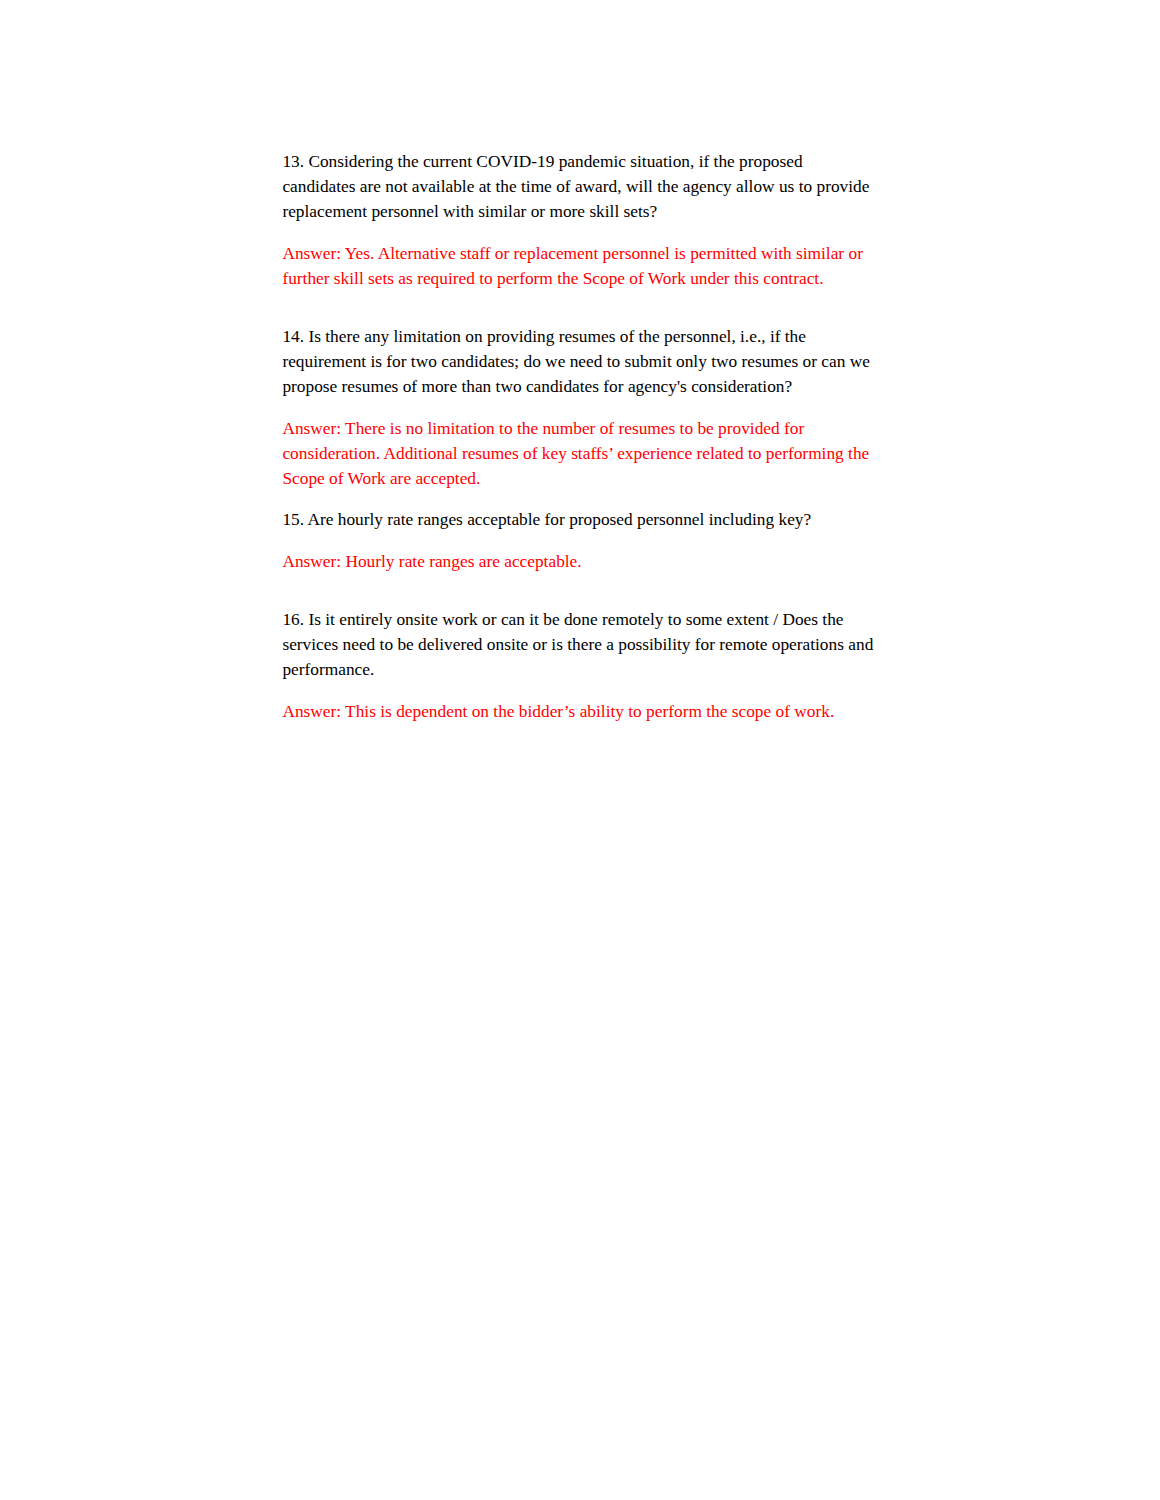13. Considering the current COVID-19 pandemic situation, if the proposed candidates are not available at the time of award, will the agency allow us to provide replacement personnel with similar or more skill sets?
Answer: Yes. Alternative staff or replacement personnel is permitted with similar or further skill sets as required to perform the Scope of Work under this contract.
14. Is there any limitation on providing resumes of the personnel, i.e., if the requirement is for two candidates; do we need to submit only two resumes or can we propose resumes of more than two candidates for agency's consideration?
Answer: There is no limitation to the number of resumes to be provided for consideration. Additional resumes of key staffs’ experience related to performing the Scope of Work are accepted.
15. Are hourly rate ranges acceptable for proposed personnel including key?
Answer: Hourly rate ranges are acceptable.
16. Is it entirely onsite work or can it be done remotely to some extent / Does the services need to be delivered onsite or is there a possibility for remote operations and performance.
Answer: This is dependent on the bidder’s ability to perform the scope of work.